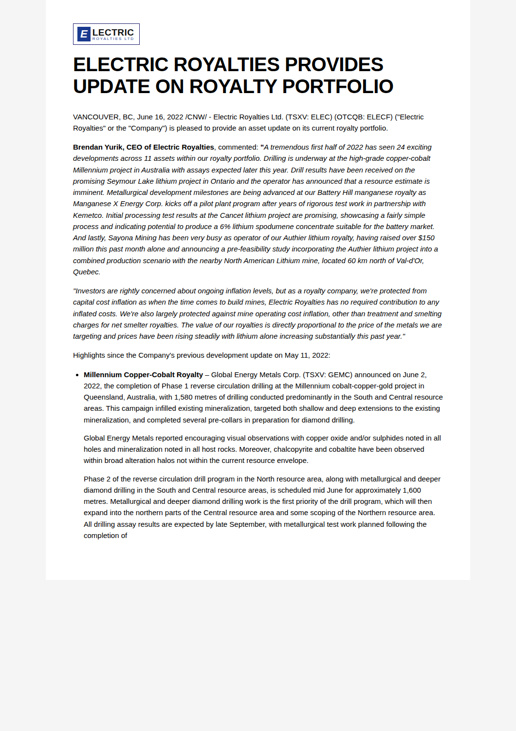ELECTRIC ROYALTIES LTD
ELECTRIC ROYALTIES PROVIDES UPDATE ON ROYALTY PORTFOLIO
VANCOUVER, BC, June 16, 2022 /CNW/ - Electric Royalties Ltd. (TSXV: ELEC) (OTCQB: ELECF) ("Electric Royalties" or the "Company") is pleased to provide an asset update on its current royalty portfolio.
Brendan Yurik, CEO of Electric Royalties, commented: "A tremendous first half of 2022 has seen 24 exciting developments across 11 assets within our royalty portfolio. Drilling is underway at the high-grade copper-cobalt Millennium project in Australia with assays expected later this year. Drill results have been received on the promising Seymour Lake lithium project in Ontario and the operator has announced that a resource estimate is imminent. Metallurgical development milestones are being advanced at our Battery Hill manganese royalty as Manganese X Energy Corp. kicks off a pilot plant program after years of rigorous test work in partnership with Kemetco. Initial processing test results at the Cancet lithium project are promising, showcasing a fairly simple process and indicating potential to produce a 6% lithium spodumene concentrate suitable for the battery market. And lastly, Sayona Mining has been very busy as operator of our Authier lithium royalty, having raised over $150 million this past month alone and announcing a pre-feasibility study incorporating the Authier lithium project into a combined production scenario with the nearby North American Lithium mine, located 60 km north of Val-d'Or, Quebec.
"Investors are rightly concerned about ongoing inflation levels, but as a royalty company, we're protected from capital cost inflation as when the time comes to build mines, Electric Royalties has no required contribution to any inflated costs. We're also largely protected against mine operating cost inflation, other than treatment and smelting charges for net smelter royalties. The value of our royalties is directly proportional to the price of the metals we are targeting and prices have been rising steadily with lithium alone increasing substantially this past year."
Highlights since the Company's previous development update on May 11, 2022:
Millennium Copper-Cobalt Royalty – Global Energy Metals Corp. (TSXV: GEMC) announced on June 2, 2022, the completion of Phase 1 reverse circulation drilling at the Millennium cobalt-copper-gold project in Queensland, Australia, with 1,580 metres of drilling conducted predominantly in the South and Central resource areas. This campaign infilled existing mineralization, targeted both shallow and deep extensions to the existing mineralization, and completed several pre-collars in preparation for diamond drilling.
Global Energy Metals reported encouraging visual observations with copper oxide and/or sulphides noted in all holes and mineralization noted in all host rocks. Moreover, chalcopyrite and cobaltite have been observed within broad alteration halos not within the current resource envelope.
Phase 2 of the reverse circulation drill program in the North resource area, along with metallurgical and deeper diamond drilling in the South and Central resource areas, is scheduled mid June for approximately 1,600 metres. Metallurgical and deeper diamond drilling work is the first priority of the drill program, which will then expand into the northern parts of the Central resource area and some scoping of the Northern resource area. All drilling assay results are expected by late September, with metallurgical test work planned following the completion of